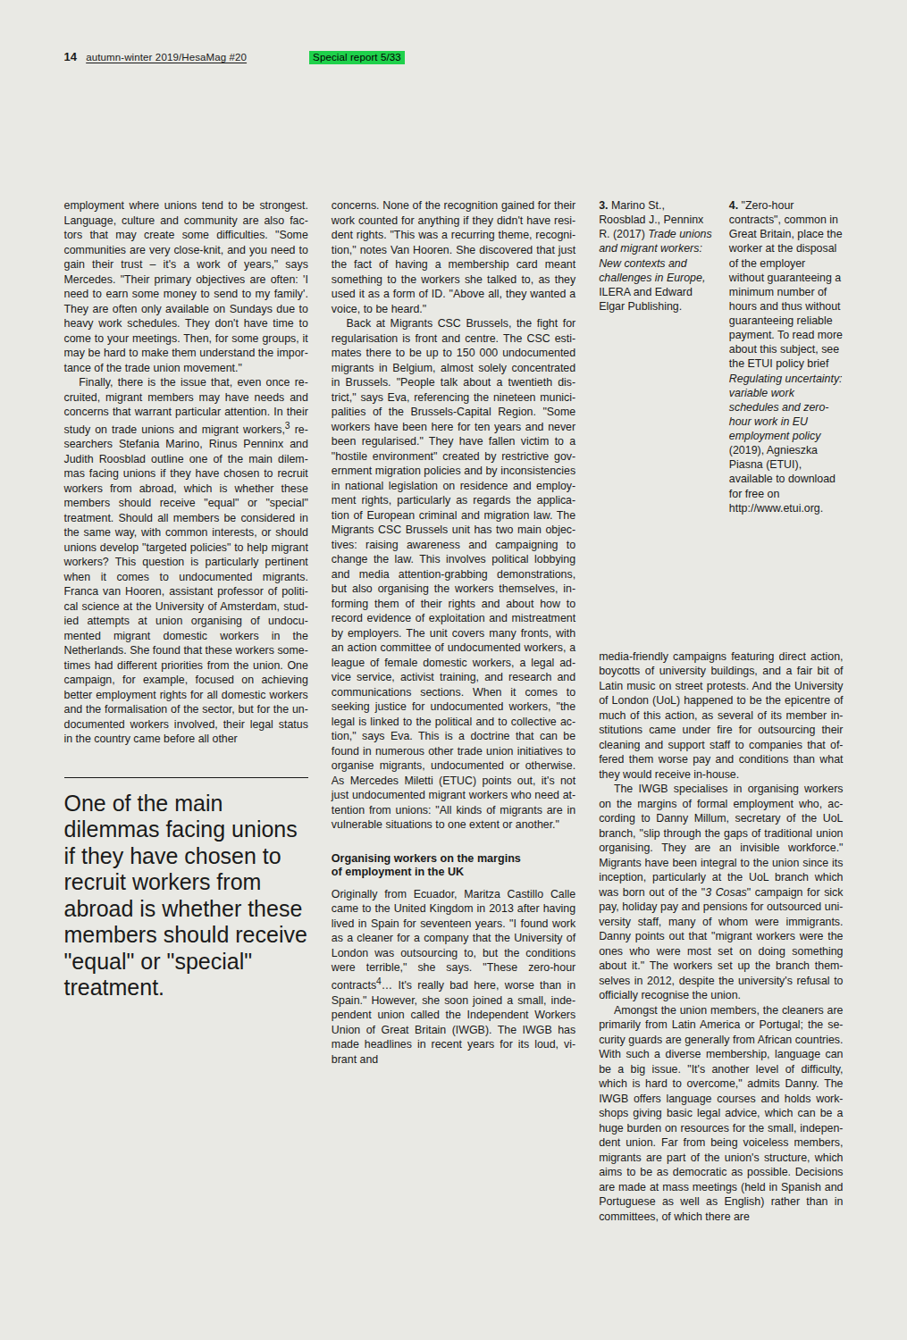14 autumn-winter 2019/HesaMag #20 Special report 5/33
employment where unions tend to be strongest. Language, culture and community are also factors that may create some difficulties. "Some communities are very close-knit, and you need to gain their trust – it's a work of years," says Mercedes. "Their primary objectives are often: 'I need to earn some money to send to my family'. They are often only available on Sundays due to heavy work schedules. They don't have time to come to your meetings. Then, for some groups, it may be hard to make them understand the importance of the trade union movement."
Finally, there is the issue that, even once recruited, migrant members may have needs and concerns that warrant particular attention. In their study on trade unions and migrant workers,3 researchers Stefania Marino, Rinus Penninx and Judith Roosblad outline one of the main dilemmas facing unions if they have chosen to recruit workers from abroad, which is whether these members should receive "equal" or "special" treatment. Should all members be considered in the same way, with common interests, or should unions develop "targeted policies" to help migrant workers? This question is particularly pertinent when it comes to undocumented migrants. Franca van Hooren, assistant professor of political science at the University of Amsterdam, studied attempts at union organising of undocumented migrant domestic workers in the Netherlands. She found that these workers sometimes had different priorities from the union. One campaign, for example, focused on achieving better employment rights for all domestic workers and the formalisation of the sector, but for the undocumented workers involved, their legal status in the country came before all other
One of the main dilemmas facing unions if they have chosen to recruit workers from abroad is whether these members should receive "equal" or "special" treatment.
concerns. None of the recognition gained for their work counted for anything if they didn't have resident rights. "This was a recurring theme, recognition," notes Van Hooren. She discovered that just the fact of having a membership card meant something to the workers she talked to, as they used it as a form of ID. "Above all, they wanted a voice, to be heard."
Back at Migrants CSC Brussels, the fight for regularisation is front and centre. The CSC estimates there to be up to 150 000 undocumented migrants in Belgium, almost solely concentrated in Brussels. "People talk about a twentieth district," says Eva, referencing the nineteen municipalities of the Brussels-Capital Region. "Some workers have been here for ten years and never been regularised." They have fallen victim to a "hostile environment" created by restrictive government migration policies and by inconsistencies in national legislation on residence and employment rights, particularly as regards the application of European criminal and migration law. The Migrants CSC Brussels unit has two main objectives: raising awareness and campaigning to change the law. This involves political lobbying and media attention-grabbing demonstrations, but also organising the workers themselves, informing them of their rights and about how to record evidence of exploitation and mistreatment by employers. The unit covers many fronts, with an action committee of undocumented workers, a league of female domestic workers, a legal advice service, activist training, and research and communications sections. When it comes to seeking justice for undocumented workers, "the legal is linked to the political and to collective action," says Eva. This is a doctrine that can be found in numerous other trade union initiatives to organise migrants, undocumented or otherwise. As Mercedes Miletti (ETUC) points out, it's not just undocumented migrant workers who need attention from unions: "All kinds of migrants are in vulnerable situations to one extent or another."
Organising workers on the margins
of employment in the UK
Originally from Ecuador, Maritza Castillo Calle came to the United Kingdom in 2013 after having lived in Spain for seventeen years. "I found work as a cleaner for a company that the University of London was outsourcing to, but the conditions were terrible," she says. "These zero-hour contracts4… It's really bad here, worse than in Spain." However, she soon joined a small, independent union called the Independent Workers Union of Great Britain (IWGB). The IWGB has made headlines in recent years for its loud, vibrant and
3. Marino St., Roosblad J., Penninx R. (2017) Trade unions and migrant workers: New contexts and challenges in Europe, ILERA and Edward Elgar Publishing.
4. "Zero-hour contracts", common in Great Britain, place the worker at the disposal of the employer without guaranteeing a minimum number of hours and thus without guaranteeing reliable payment. To read more about this subject, see the ETUI policy brief Regulating uncertainty: variable work schedules and zero-hour work in EU employment policy (2019), Agnieszka Piasna (ETUI), available to download for free on http://www.etui.org.
media-friendly campaigns featuring direct action, boycotts of university buildings, and a fair bit of Latin music on street protests. And the University of London (UoL) happened to be the epicentre of much of this action, as several of its member institutions came under fire for outsourcing their cleaning and support staff to companies that offered them worse pay and conditions than what they would receive in-house.
The IWGB specialises in organising workers on the margins of formal employment who, according to Danny Millum, secretary of the UoL branch, "slip through the gaps of traditional union organising. They are an invisible workforce." Migrants have been integral to the union since its inception, particularly at the UoL branch which was born out of the "3 Cosas" campaign for sick pay, holiday pay and pensions for outsourced university staff, many of whom were immigrants. Danny points out that "migrant workers were the ones who were most set on doing something about it." The workers set up the branch themselves in 2012, despite the university's refusal to officially recognise the union.
Amongst the union members, the cleaners are primarily from Latin America or Portugal; the security guards are generally from African countries. With such a diverse membership, language can be a big issue. "It's another level of difficulty, which is hard to overcome," admits Danny. The IWGB offers language courses and holds workshops giving basic legal advice, which can be a huge burden on resources for the small, independent union. Far from being voiceless members, migrants are part of the union's structure, which aims to be as democratic as possible. Decisions are made at mass meetings (held in Spanish and Portuguese as well as English) rather than in committees, of which there are